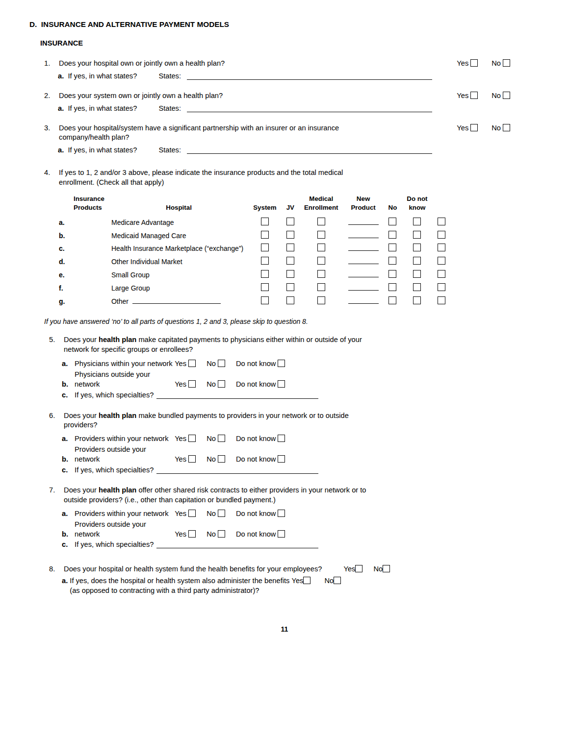D. INSURANCE AND ALTERNATIVE PAYMENT MODELS
INSURANCE
1. Does your hospital own or jointly own a health plan? Yes No
a. If yes, in what states? States:
2. Does your system own or jointly own a health plan? Yes No
a. If yes, in what states? States:
3. Does your hospital/system have a significant partnership with an insurer or an insurance company/health plan? Yes No
a. If yes, in what states? States:
4. If yes to 1, 2 and/or 3 above, please indicate the insurance products and the total medical enrollment. (Check all that apply)
| Insurance Products | Hospital | System | JV | Medical Enrollment | New Product | No | Do not know |
| --- | --- | --- | --- | --- | --- | --- | --- |
| a. | Medicare Advantage | | | | | | | |
| b. | Medicaid Managed Care | | | | | | | |
| c. | Health Insurance Marketplace (“exchange”) | | | | | | | |
| d. | Other Individual Market | | | | | | | |
| e. | Small Group | | | | | | | |
| f. | Large Group | | | | | | | |
| g. | Other | | | | | | | |
If you have answered ‘no’ to all parts of questions 1, 2 and 3, please skip to question 8.
5. Does your health plan make capitated payments to physicians either within or outside of your network for specific groups or enrollees?
a. Physicians within your network Yes No Do not know
b. Physicians outside your network Yes No Do not know
c. If yes, which specialties?
6. Does your health plan make bundled payments to providers in your network or to outside providers?
a. Providers within your network Yes No Do not know
b. Providers outside your network Yes No Do not know
c. If yes, which specialties?
7. Does your health plan offer other shared risk contracts to either providers in your network or to outside providers? (i.e., other than capitation or bundled payment.)
a. Providers within your network Yes No Do not know
b. Providers outside your network Yes No Do not know
c. If yes, which specialties?
8. Does your hospital or health system fund the health benefits for your employees? Yes No
a. If yes, does the hospital or health system also administer the benefits
(as opposed to contracting with a third party administrator)? Yes No
11